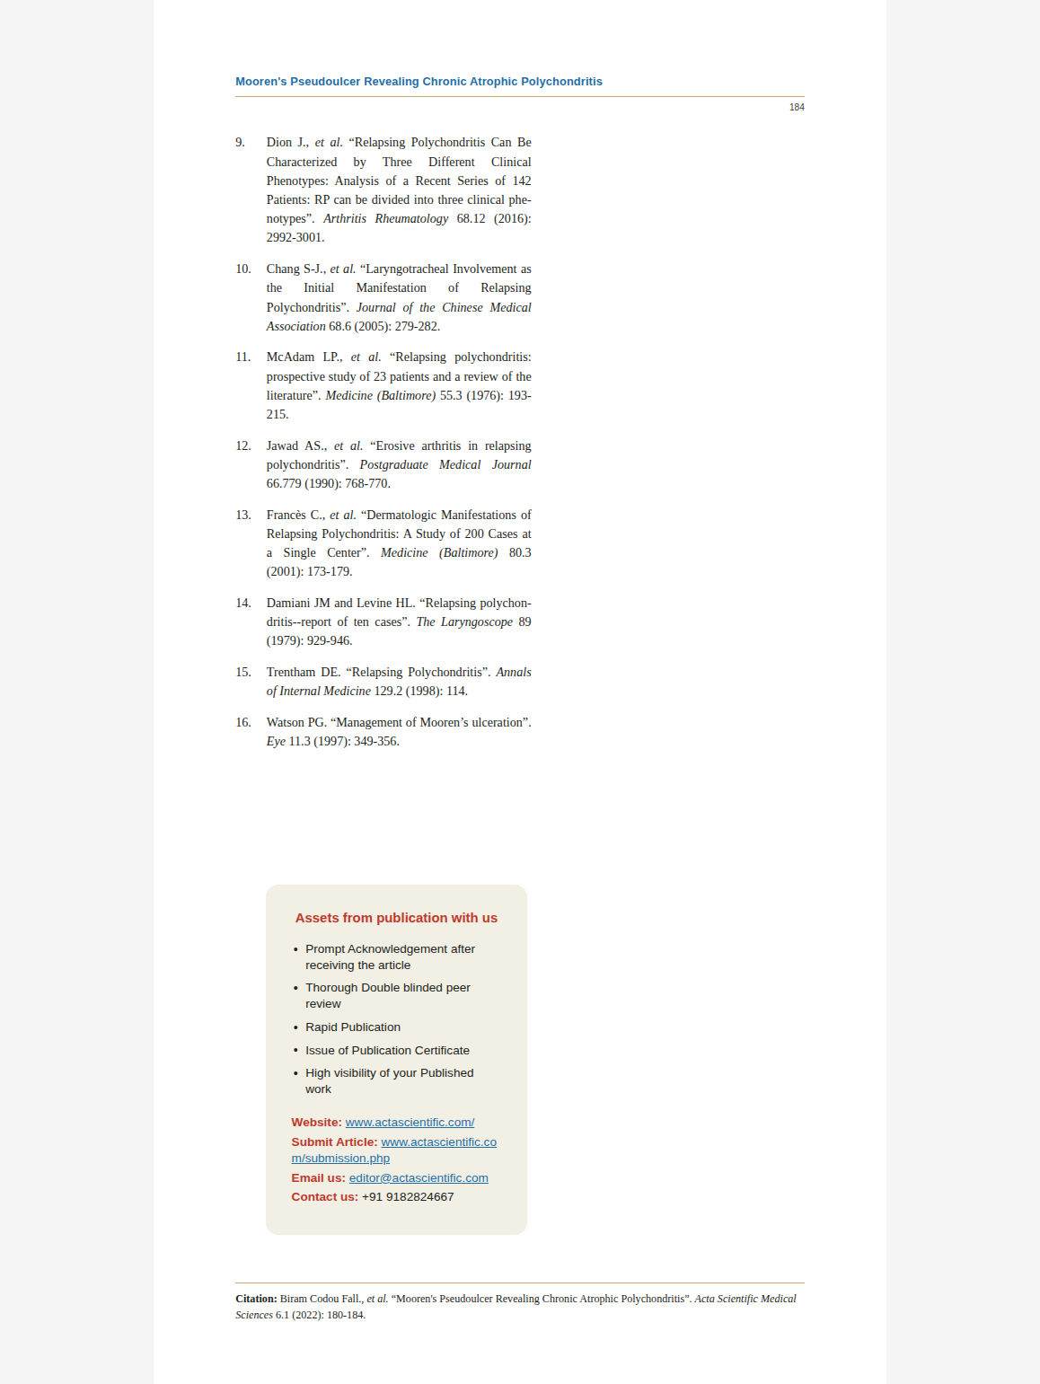Mooren's Pseudoulcer Revealing Chronic Atrophic Polychondritis
184
9. Dion J., et al. “Relapsing Polychondritis Can Be Characterized by Three Different Clinical Phenotypes: Analysis of a Recent Series of 142 Patients: RP can be divided into three clinical phenotypes”. Arthritis Rheumatology 68.12 (2016): 2992-3001.
10. Chang S-J., et al. “Laryngotracheal Involvement as the Initial Manifestation of Relapsing Polychondritis”. Journal of the Chinese Medical Association 68.6 (2005): 279-282.
11. McAdam LP., et al. “Relapsing polychondritis: prospective study of 23 patients and a review of the literature”. Medicine (Baltimore) 55.3 (1976): 193-215.
12. Jawad AS., et al. “Erosive arthritis in relapsing polychondritis”. Postgraduate Medical Journal 66.779 (1990): 768-770.
13. Francès C., et al. “Dermatologic Manifestations of Relapsing Polychondritis: A Study of 200 Cases at a Single Center”. Medicine (Baltimore) 80.3 (2001): 173-179.
14. Damiani JM and Levine HL. “Relapsing polychondritis--report of ten cases”. The Laryngoscope 89 (1979): 929-946.
15. Trentham DE. “Relapsing Polychondritis”. Annals of Internal Medicine 129.2 (1998): 114.
16. Watson PG. “Management of Mooren’s ulceration”. Eye 11.3 (1997): 349-356.
Assets from publication with us
Prompt Acknowledgement after receiving the article
Thorough Double blinded peer review
Rapid Publication
Issue of Publication Certificate
High visibility of your Published work
Website: www.actascientific.com/
Submit Article: www.actascientific.com/submission.php
Email us: editor@actascientific.com
Contact us: +91 9182824667
Citation: Biram Codou Fall., et al. “Mooren's Pseudoulcer Revealing Chronic Atrophic Polychondritis”. Acta Scientific Medical Sciences 6.1 (2022): 180-184.